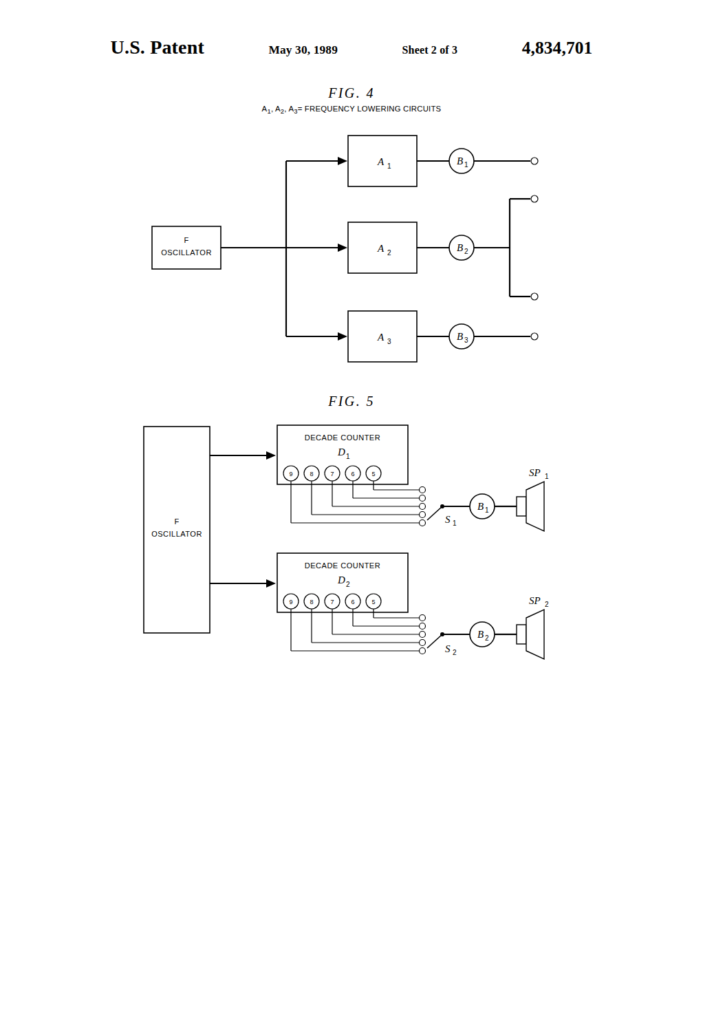U.S. Patent May 30, 1989 Sheet 2 of 3 4,834,701
FIG. 4
A1, A2, A3= FREQUENCY LOWERING CIRCUITS
F OSCILLATOR A 1 A 2 A 3 B 1 B 2 B 3
FIG. 5
F OSCILLATOR DECADE COUNTER D 1 9 8 7 6 5 S 1 B 1 SP 1 DECADE COUNTER D 2 9 8 7 6 5 S 2 B 2 SP 2